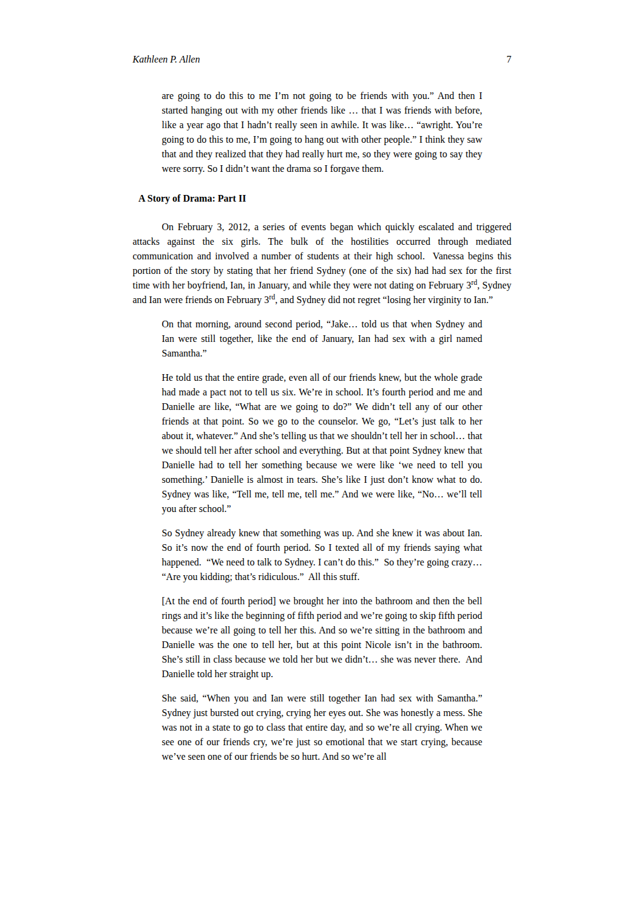Kathleen P. Allen 7
are going to do this to me I’m not going to be friends with you.” And then I started hanging out with my other friends like … that I was friends with before, like a year ago that I hadn’t really seen in awhile. It was like… “awright. You’re going to do this to me, I’m going to hang out with other people.” I think they saw that and they realized that they had really hurt me, so they were going to say they were sorry. So I didn’t want the drama so I forgave them.
A Story of Drama: Part II
On February 3, 2012, a series of events began which quickly escalated and triggered attacks against the six girls. The bulk of the hostilities occurred through mediated communication and involved a number of students at their high school. Vanessa begins this portion of the story by stating that her friend Sydney (one of the six) had had sex for the first time with her boyfriend, Ian, in January, and while they were not dating on February 3rd, Sydney and Ian were friends on February 3rd, and Sydney did not regret “losing her virginity to Ian.”
On that morning, around second period, “Jake… told us that when Sydney and Ian were still together, like the end of January, Ian had sex with a girl named Samantha.”
He told us that the entire grade, even all of our friends knew, but the whole grade had made a pact not to tell us six. We’re in school. It’s fourth period and me and Danielle are like, “What are we going to do?” We didn’t tell any of our other friends at that point. So we go to the counselor. We go, “Let’s just talk to her about it, whatever.” And she’s telling us that we shouldn’t tell her in school… that we should tell her after school and everything. But at that point Sydney knew that Danielle had to tell her something because we were like ‘we need to tell you something.’ Danielle is almost in tears. She’s like I just don’t know what to do. Sydney was like, “Tell me, tell me, tell me.” And we were like, “No… we’ll tell you after school.”
So Sydney already knew that something was up. And she knew it was about Ian. So it’s now the end of fourth period. So I texted all of my friends saying what happened. “We need to talk to Sydney. I can’t do this.” So they’re going crazy… “Are you kidding; that’s ridiculous.” All this stuff.
[At the end of fourth period] we brought her into the bathroom and then the bell rings and it’s like the beginning of fifth period and we’re going to skip fifth period because we’re all going to tell her this. And so we’re sitting in the bathroom and Danielle was the one to tell her, but at this point Nicole isn’t in the bathroom. She’s still in class because we told her but we didn’t… she was never there. And Danielle told her straight up.
She said, “When you and Ian were still together Ian had sex with Samantha.” Sydney just bursted out crying, crying her eyes out. She was honestly a mess. She was not in a state to go to class that entire day, and so we’re all crying. When we see one of our friends cry, we’re just so emotional that we start crying, because we’ve seen one of our friends be so hurt. And so we’re all